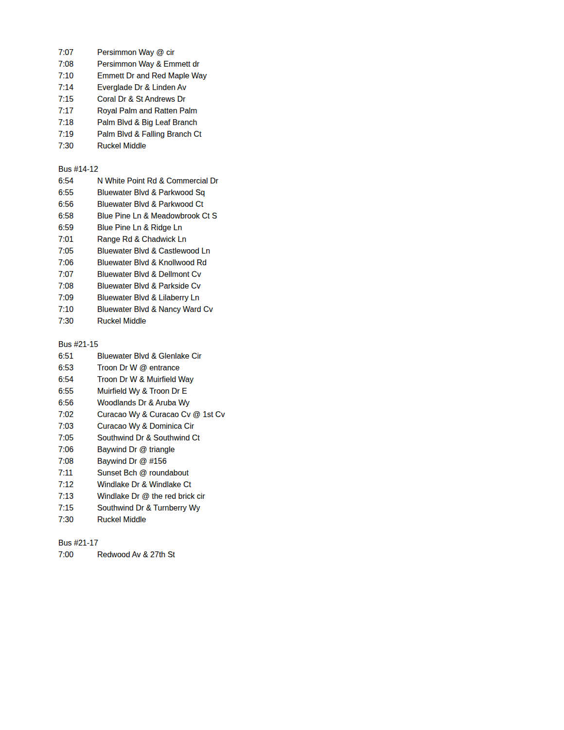| 7:07 | Persimmon Way @ cir |
| 7:08 | Persimmon Way & Emmett dr |
| 7:10 | Emmett Dr and Red Maple Way |
| 7:14 | Everglade Dr & Linden Av |
| 7:15 | Coral Dr & St Andrews Dr |
| 7:17 | Royal Palm and Ratten Palm |
| 7:18 | Palm Blvd & Big Leaf Branch |
| 7:19 | Palm Blvd & Falling Branch Ct |
| 7:30 | Ruckel Middle |
Bus #14-12
| 6:54 | N White Point Rd & Commercial Dr |
| 6:55 | Bluewater Blvd & Parkwood Sq |
| 6:56 | Bluewater Blvd & Parkwood Ct |
| 6:58 | Blue Pine Ln & Meadowbrook Ct S |
| 6:59 | Blue Pine Ln & Ridge Ln |
| 7:01 | Range Rd & Chadwick Ln |
| 7:05 | Bluewater Blvd & Castlewood Ln |
| 7:06 | Bluewater Blvd & Knollwood Rd |
| 7:07 | Bluewater Blvd & Dellmont Cv |
| 7:08 | Bluewater Blvd & Parkside Cv |
| 7:09 | Bluewater Blvd & Lilaberry Ln |
| 7:10 | Bluewater Blvd & Nancy Ward Cv |
| 7:30 | Ruckel Middle |
Bus #21-15
| 6:51 | Bluewater Blvd & Glenlake Cir |
| 6:53 | Troon Dr W @ entrance |
| 6:54 | Troon Dr W & Muirfield Way |
| 6:55 | Muirfield Wy & Troon Dr E |
| 6:56 | Woodlands Dr & Aruba Wy |
| 7:02 | Curacao Wy & Curacao Cv @ 1st Cv |
| 7:03 | Curacao Wy & Dominica Cir |
| 7:05 | Southwind Dr & Southwind Ct |
| 7:06 | Baywind Dr @ triangle |
| 7:08 | Baywind Dr @ #156 |
| 7:11 | Sunset Bch @ roundabout |
| 7:12 | Windlake Dr & Windlake Ct |
| 7:13 | Windlake Dr @ the red brick cir |
| 7:15 | Southwind Dr & Turnberry Wy |
| 7:30 | Ruckel Middle |
Bus #21-17
| 7:00 | Redwood Av & 27th St |